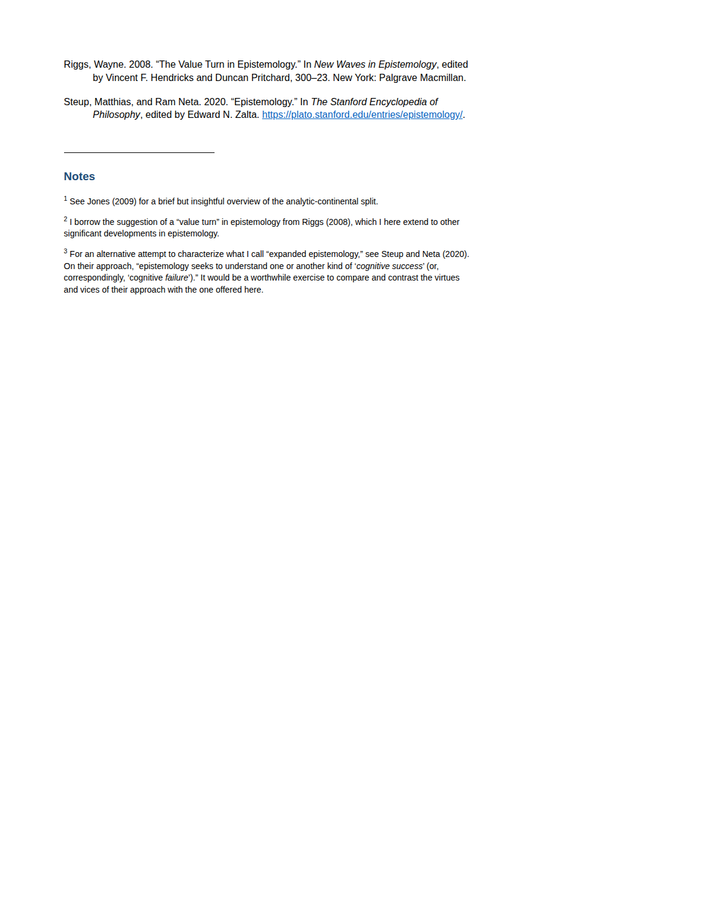Riggs, Wayne. 2008. “The Value Turn in Epistemology.” In New Waves in Epistemology, edited by Vincent F. Hendricks and Duncan Pritchard, 300–23. New York: Palgrave Macmillan.
Steup, Matthias, and Ram Neta. 2020. “Epistemology.” In The Stanford Encyclopedia of Philosophy, edited by Edward N. Zalta. https://plato.stanford.edu/entries/epistemology/.
Notes
1 See Jones (2009) for a brief but insightful overview of the analytic-continental split.
2 I borrow the suggestion of a “value turn” in epistemology from Riggs (2008), which I here extend to other significant developments in epistemology.
3 For an alternative attempt to characterize what I call “expanded epistemology,” see Steup and Neta (2020). On their approach, “epistemology seeks to understand one or another kind of ‘cognitive success’ (or, correspondingly, ‘cognitive failure’).” It would be a worthwhile exercise to compare and contrast the virtues and vices of their approach with the one offered here.